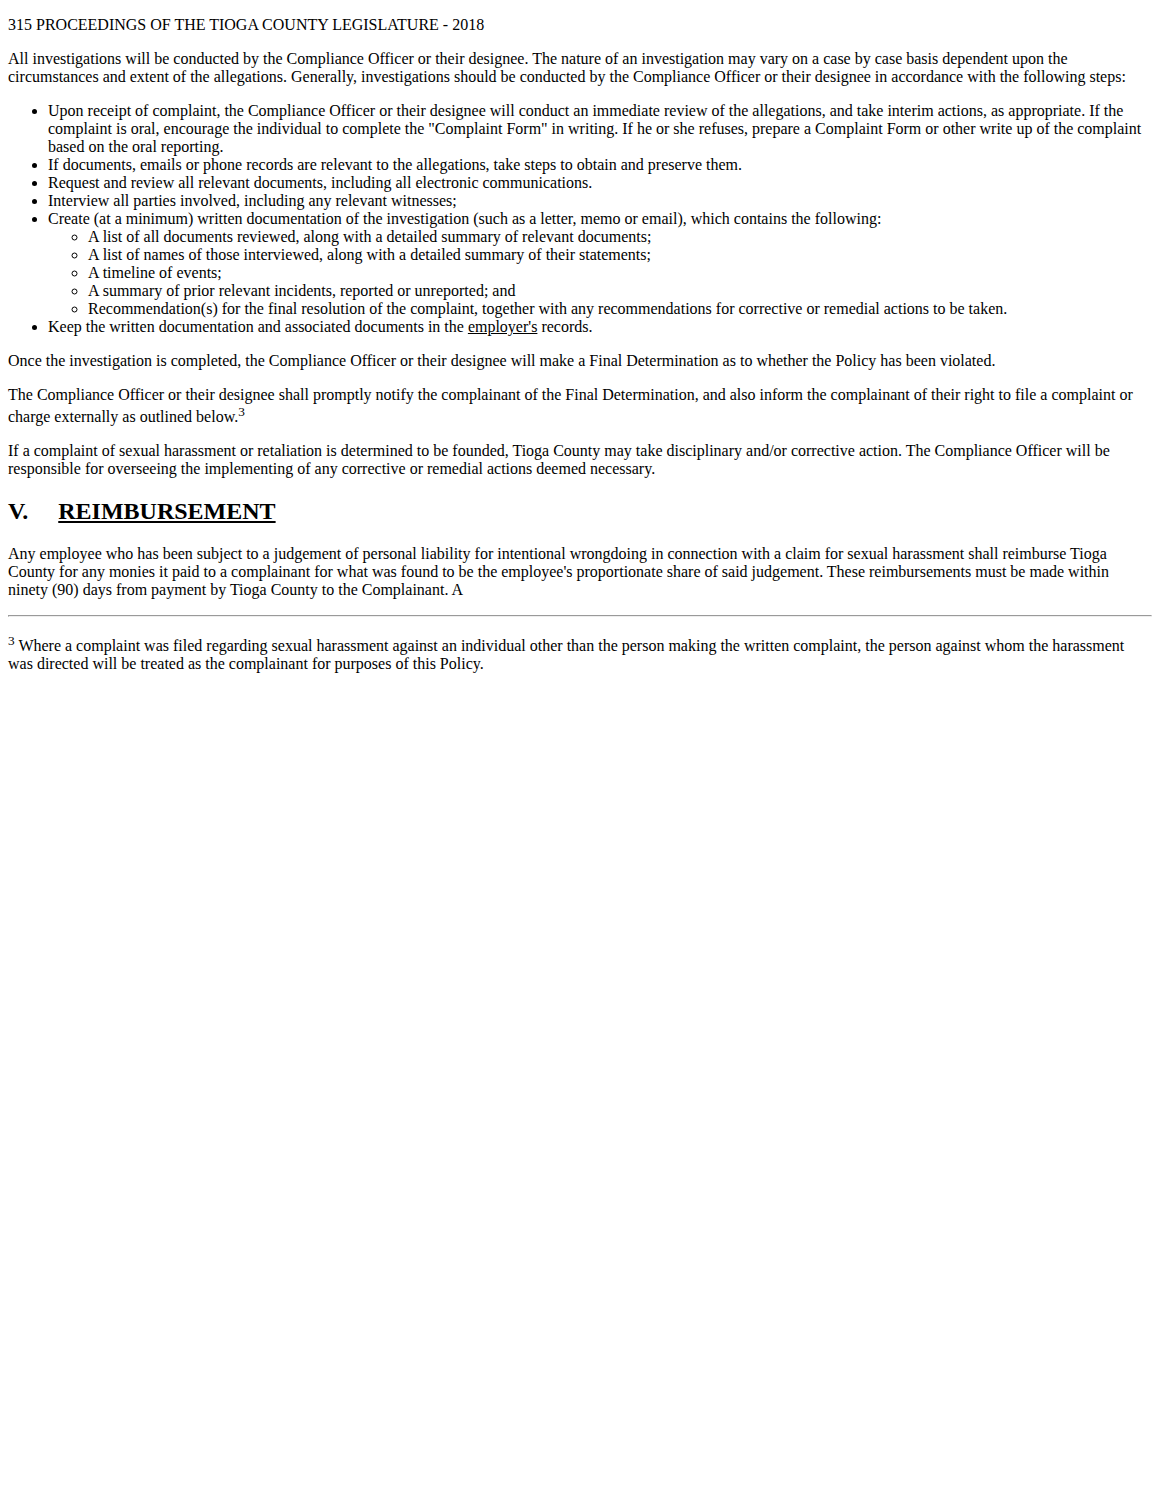315 PROCEEDINGS OF THE TIOGA COUNTY LEGISLATURE - 2018
All investigations will be conducted by the Compliance Officer or their designee. The nature of an investigation may vary on a case by case basis dependent upon the circumstances and extent of the allegations. Generally, investigations should be conducted by the Compliance Officer or their designee in accordance with the following steps:
Upon receipt of complaint, the Compliance Officer or their designee will conduct an immediate review of the allegations, and take interim actions, as appropriate. If the complaint is oral, encourage the individual to complete the "Complaint Form" in writing. If he or she refuses, prepare a Complaint Form or other write up of the complaint based on the oral reporting.
If documents, emails or phone records are relevant to the allegations, take steps to obtain and preserve them.
Request and review all relevant documents, including all electronic communications.
Interview all parties involved, including any relevant witnesses;
Create (at a minimum) written documentation of the investigation (such as a letter, memo or email), which contains the following:
A list of all documents reviewed, along with a detailed summary of relevant documents;
A list of names of those interviewed, along with a detailed summary of their statements;
A timeline of events;
A summary of prior relevant incidents, reported or unreported; and
Recommendation(s) for the final resolution of the complaint, together with any recommendations for corrective or remedial actions to be taken.
Keep the written documentation and associated documents in the employer's records.
Once the investigation is completed, the Compliance Officer or their designee will make a Final Determination as to whether the Policy has been violated.
The Compliance Officer or their designee shall promptly notify the complainant of the Final Determination, and also inform the complainant of their right to file a complaint or charge externally as outlined below.3
If a complaint of sexual harassment or retaliation is determined to be founded, Tioga County may take disciplinary and/or corrective action. The Compliance Officer will be responsible for overseeing the implementing of any corrective or remedial actions deemed necessary.
V. REIMBURSEMENT
Any employee who has been subject to a judgement of personal liability for intentional wrongdoing in connection with a claim for sexual harassment shall reimburse Tioga County for any monies it paid to a complainant for what was found to be the employee's proportionate share of said judgement. These reimbursements must be made within ninety (90) days from payment by Tioga County to the Complainant. A
3 Where a complaint was filed regarding sexual harassment against an individual other than the person making the written complaint, the person against whom the harassment was directed will be treated as the complainant for purposes of this Policy.